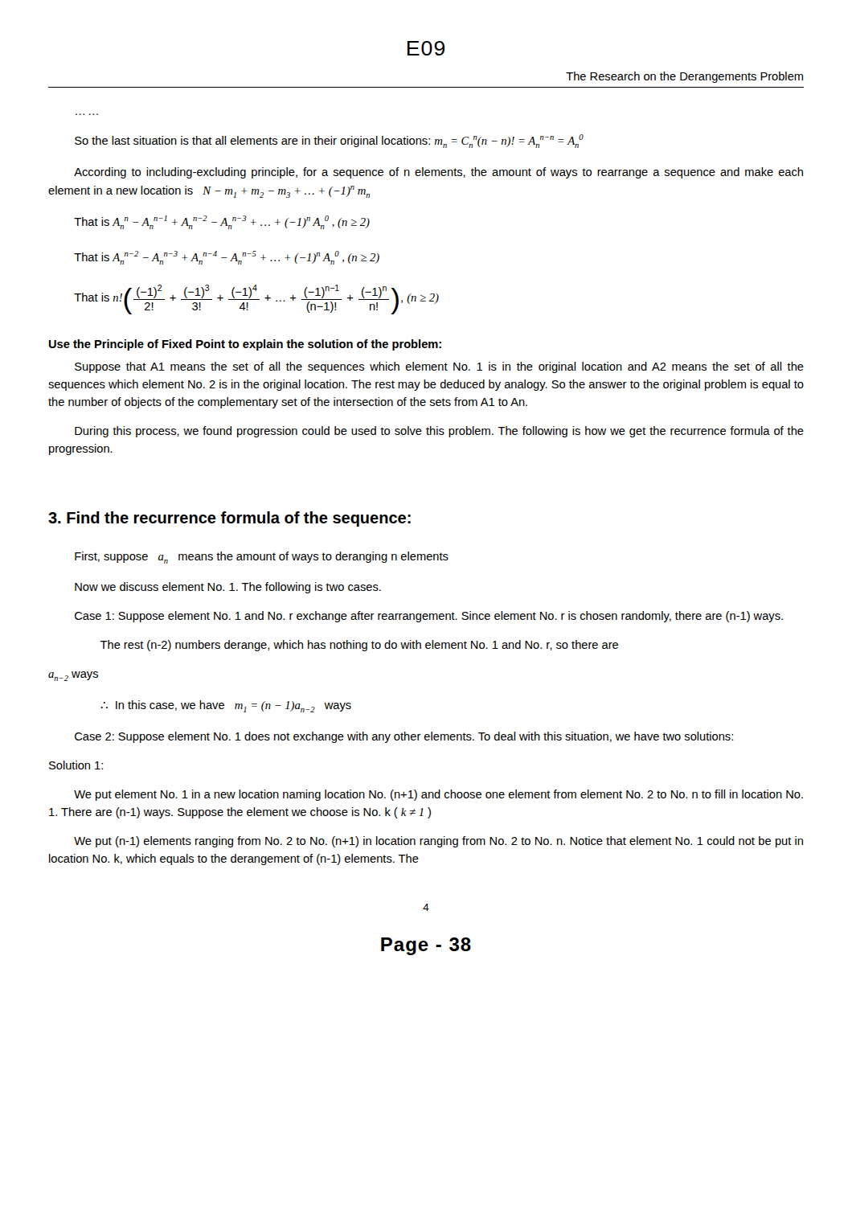E09
The Research on the Derangements Problem
……
So the last situation is that all elements are in their original locations: mn = Cnn(n − n)! = Ann−n = An0
According to including-excluding principle, for a sequence of n elements, the amount of ways to rearrange a sequence and make each element in a new location is N − m1 + m2 − m3 + … + (−1)n mn
That is Ann − Ann−1 + Ann−2 − Ann−3 + … + (−1)n An0 , (n ≥ 2)
That is Ann−2 − Ann−3 + Ann−4 − Ann−5 + … + (−1)n An0 , (n ≥ 2)
That is n!((−1)22! + (−1)33! + (−1)44! + … + (−1)n−1(n−1)! + (−1)n n!), (n ≥ 2)
Use the Principle of Fixed Point to explain the solution of the problem:
Suppose that A1 means the set of all the sequences which element No. 1 is in the original location and A2 means the set of all the sequences which element No. 2 is in the original location. The rest may be deduced by analogy. So the answer to the original problem is equal to the number of objects of the complementary set of the intersection of the sets from A1 to An.
During this process, we found progression could be used to solve this problem. The following is how we get the recurrence formula of the progression.
3. Find the recurrence formula of the sequence:
First, suppose an means the amount of ways to deranging n elements
Now we discuss element No. 1. The following is two cases.
Case 1: Suppose element No. 1 and No. r exchange after rearrangement. Since element No. r is chosen randomly, there are (n-1) ways.
The rest (n-2) numbers derange, which has nothing to do with element No. 1 and No. r, so there are
an−2 ways
∴ In this case, we have m1 = (n − 1)an−2 ways
Case 2: Suppose element No. 1 does not exchange with any other elements. To deal with this situation, we have two solutions:
Solution 1:
We put element No. 1 in a new location naming location No. (n+1) and choose one element from element No. 2 to No. n to fill in location No. 1. There are (n-1) ways. Suppose the element we choose is No. k ( k ≠ 1 )
We put (n-1) elements ranging from No. 2 to No. (n+1) in location ranging from No. 2 to No. n. Notice that element No. 1 could not be put in location No. k, which equals to the derangement of (n-1) elements. The
4
Page - 38